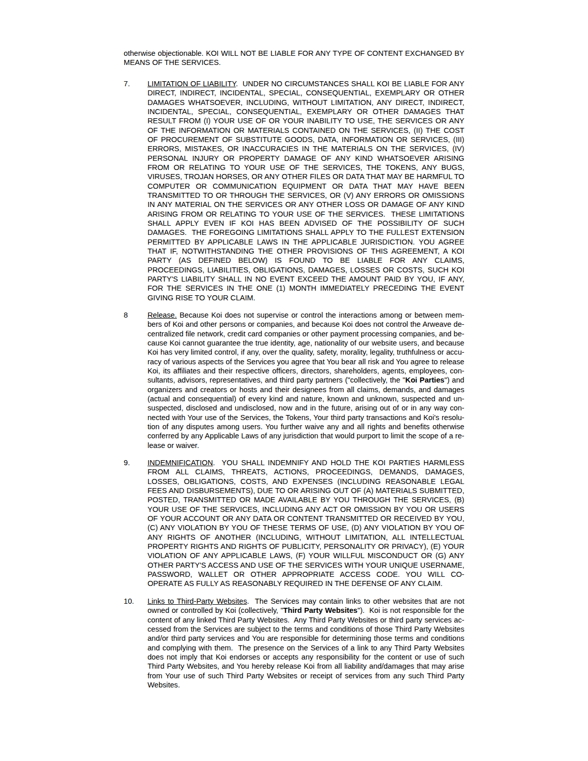otherwise objectionable. KOI WILL NOT BE LIABLE FOR ANY TYPE OF CONTENT EXCHANGED BY MEANS OF THE SERVICES.
7.
LIMITATION OF LIABILITY. UNDER NO CIRCUMSTANCES SHALL KOI BE LIABLE FOR ANY DIRECT, INDIRECT, INCIDENTAL, SPECIAL, CONSEQUENTIAL, EXEMPLARY OR OTHER DAMAGES WHATSOEVER, INCLUDING, WITHOUT LIMITATION, ANY DIRECT, INDIRECT, INCIDENTAL, SPECIAL, CONSEQUENTIAL, EXEMPLARY OR OTHER DAMAGES THAT RESULT FROM (I) YOUR USE OF OR YOUR INABILITY TO USE, THE SERVICES OR ANY OF THE INFORMATION OR MATERIALS CONTAINED ON THE SERVICES, (II) THE COST OF PROCUREMENT OF SUBSTITUTE GOODS, DATA, INFORMATION OR SERVICES, (III) ERRORS, MISTAKES, OR INACCURACIES IN THE MATERIALS ON THE SERVICES, (IV) PERSONAL INJURY OR PROPERTY DAMAGE OF ANY KIND WHATSOEVER ARISING FROM OR RELATING TO YOUR USE OF THE SERVICES, THE TOKENS, ANY BUGS, VIRUSES, TROJAN HORSES, OR ANY OTHER FILES OR DATA THAT MAY BE HARMFUL TO COMPUTER OR COMMUNICATION EQUIPMENT OR DATA THAT MAY HAVE BEEN TRANSMITTED TO OR THROUGH THE SERVICES, OR (V) ANY ERRORS OR OMISSIONS IN ANY MATERIAL ON THE SERVICES OR ANY OTHER LOSS OR DAMAGE OF ANY KIND ARISING FROM OR RELATING TO YOUR USE OF THE SERVICES. THESE LIMITATIONS SHALL APPLY EVEN IF KOI HAS BEEN ADVISED OF THE POSSIBILITY OF SUCH DAMAGES. THE FOREGOING LIMITATIONS SHALL APPLY TO THE FULLEST EXTENSION PERMITTED BY APPLICABLE LAWS IN THE APPLICABLE JURISDICTION. YOU AGREE THAT IF, NOTWITHSTANDING THE OTHER PROVISIONS OF THIS AGREEMENT, A KOI PARTY (AS DEFINED BELOW) IS FOUND TO BE LIABLE FOR ANY CLAIMS, PROCEEDINGS, LIABILITIES, OBLIGATIONS, DAMAGES, LOSSES OR COSTS, SUCH KOI PARTY'S LIABILITY SHALL IN NO EVENT EXCEED THE AMOUNT PAID BY YOU, IF ANY, FOR THE SERVICES IN THE ONE (1) MONTH IMMEDIATELY PRECEDING THE EVENT GIVING RISE TO YOUR CLAIM.
8
Release. Because Koi does not supervise or control the interactions among or between members of Koi and other persons or companies, and because Koi does not control the Arweave decentralized file network, credit card companies or other payment processing companies, and because Koi cannot guarantee the true identity, age, nationality of our website users, and because Koi has very limited control, if any, over the quality, safety, morality, legality, truthfulness or accuracy of various aspects of the Services you agree that You bear all risk and You agree to release Koi, its affiliates and their respective officers, directors, shareholders, agents, employees, consultants, advisors, representatives, and third party partners ("collectively, the "Koi Parties") and organizers and creators or hosts and their designees from all claims, demands, and damages (actual and consequential) of every kind and nature, known and unknown, suspected and unsuspected, disclosed and undisclosed, now and in the future, arising out of or in any way connected with Your use of the Services, the Tokens, Your third party transactions and Koi's resolution of any disputes among users. You further waive any and all rights and benefits otherwise conferred by any Applicable Laws of any jurisdiction that would purport to limit the scope of a release or waiver.
9.
INDEMNIFICATION. YOU SHALL INDEMNIFY AND HOLD THE KOI PARTIES HARMLESS FROM ALL CLAIMS, THREATS, ACTIONS, PROCEEDINGS, DEMANDS, DAMAGES, LOSSES, OBLIGATIONS, COSTS, AND EXPENSES (INCLUDING REASONABLE LEGAL FEES AND DISBURSEMENTS), DUE TO OR ARISING OUT OF (A) MATERIALS SUBMITTED, POSTED, TRANSMITTED OR MADE AVAILABLE BY YOU THROUGH THE SERVICES, (B) YOUR USE OF THE SERVICES, INCLUDING ANY ACT OR OMISSION BY YOU OR USERS OF YOUR ACCOUNT OR ANY DATA OR CONTENT TRANSMITTED OR RECEIVED BY YOU, (C) ANY VIOLATION BY YOU OF THESE TERMS OF USE, (D) ANY VIOLATION BY YOU OF ANY RIGHTS OF ANOTHER (INCLUDING, WITHOUT LIMITATION, ALL INTELLECTUAL PROPERTY RIGHTS AND RIGHTS OF PUBLICITY, PERSONALITY OR PRIVACY), (E) YOUR VIOLATION OF ANY APPLICABLE LAWS, (F) YOUR WILLFUL MISCONDUCT OR (G) ANY OTHER PARTY'S ACCESS AND USE OF THE SERVICES WITH YOUR UNIQUE USERNAME, PASSWORD, WALLET OR OTHER APPROPRIATE ACCESS CODE. YOU WILL CO-OPERATE AS FULLY AS REASONABLY REQUIRED IN THE DEFENSE OF ANY CLAIM.
10.
Links to Third-Party Websites. The Services may contain links to other websites that are not owned or controlled by Koi (collectively, "Third Party Websites"). Koi is not responsible for the content of any linked Third Party Websites. Any Third Party Websites or third party services accessed from the Services are subject to the terms and conditions of those Third Party Websites and/or third party services and You are responsible for determining those terms and conditions and complying with them. The presence on the Services of a link to any Third Party Websites does not imply that Koi endorses or accepts any responsibility for the content or use of such Third Party Websites, and You hereby release Koi from all liability and/damages that may arise from Your use of such Third Party Websites or receipt of services from any such Third Party Websites.